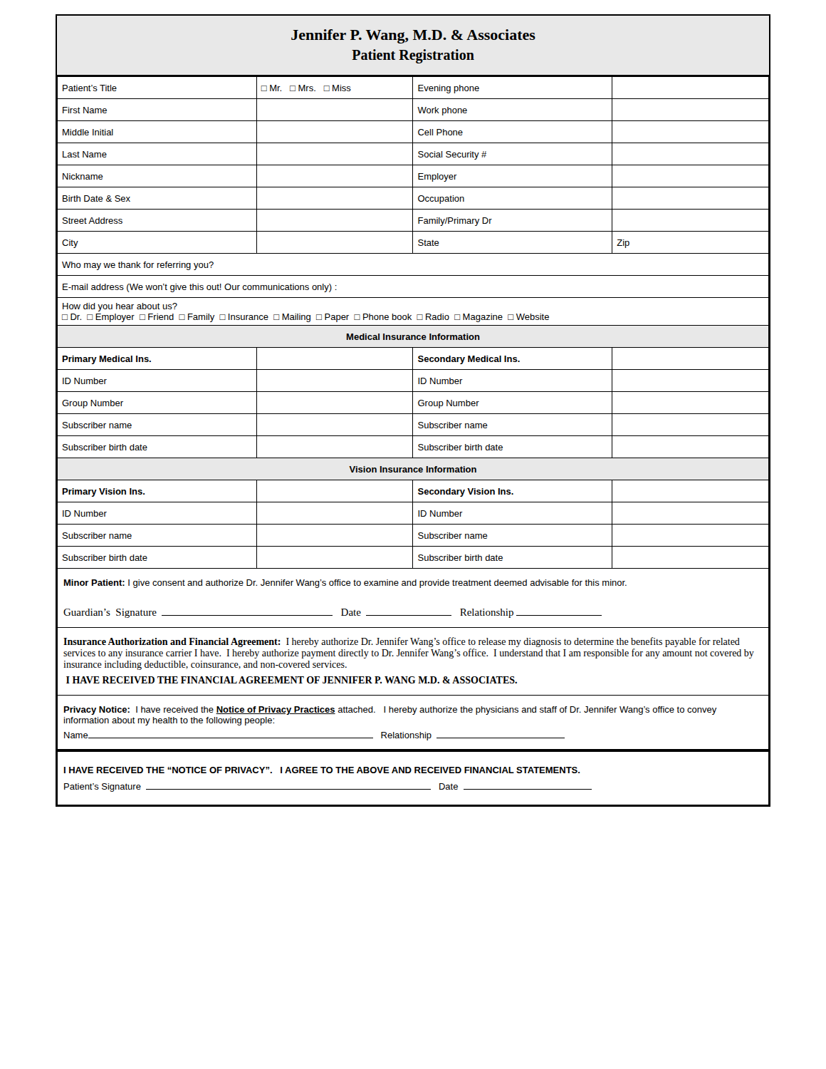Jennifer P. Wang, M.D. & Associates
Patient Registration
| Patient’s Title | □ Mr. □ Mrs. □ Miss | Evening phone | |
| First Name | | Work phone | |
| Middle Initial | | Cell Phone | |
| Last Name | | Social Security # | |
| Nickname | | Employer | |
| Birth Date & Sex | | Occupation | |
| Street Address | | Family/Primary Dr | |
| City | | State | Zip |
| Who may we thank for referring you? |
| E-mail address (We won’t give this out! Our communications only) : |
| How did you hear about us? □ Dr. □ Employer □ Friend □ Family □ Insurance □ Mailing □ Paper □ Phone book □ Radio □ Magazine □ Website |
| Medical Insurance Information |
| Primary Medical Ins. | | Secondary Medical Ins. | |
| ID Number | | ID Number | |
| Group Number | | Group Number | |
| Subscriber name | | Subscriber name | |
| Subscriber birth date | | Subscriber birth date | |
| Vision Insurance Information |
| Primary Vision Ins. | | Secondary Vision Ins. | |
| ID Number | | ID Number | |
| Subscriber name | | Subscriber name | |
| Subscriber birth date | | Subscriber birth date | |
Minor Patient: I give consent and authorize Dr. Jennifer Wang’s office to examine and provide treatment deemed advisable for this minor.
Guardian’s Signature Date Relationship
Insurance Authorization and Financial Agreement: I hereby authorize Dr. Jennifer Wang’s office to release my diagnosis to determine the benefits payable for related services to any insurance carrier I have. I hereby authorize payment directly to Dr. Jennifer Wang’s office. I understand that I am responsible for any amount not covered by insurance including deductible, coinsurance, and non-covered services.
I HAVE RECEIVED THE FINANCIAL AGREEMENT OF JENNIFER P. WANG M.D. & ASSOCIATES.
Privacy Notice: I have received the Notice of Privacy Practices attached. I hereby authorize the physicians and staff of Dr. Jennifer Wang’s office to convey information about my health to the following people:
Name Relationship
I HAVE RECEIVED THE “NOTICE OF PRIVACY”. I AGREE TO THE ABOVE AND RECEIVED FINANCIAL STATEMENTS.
Patient’s Signature Date